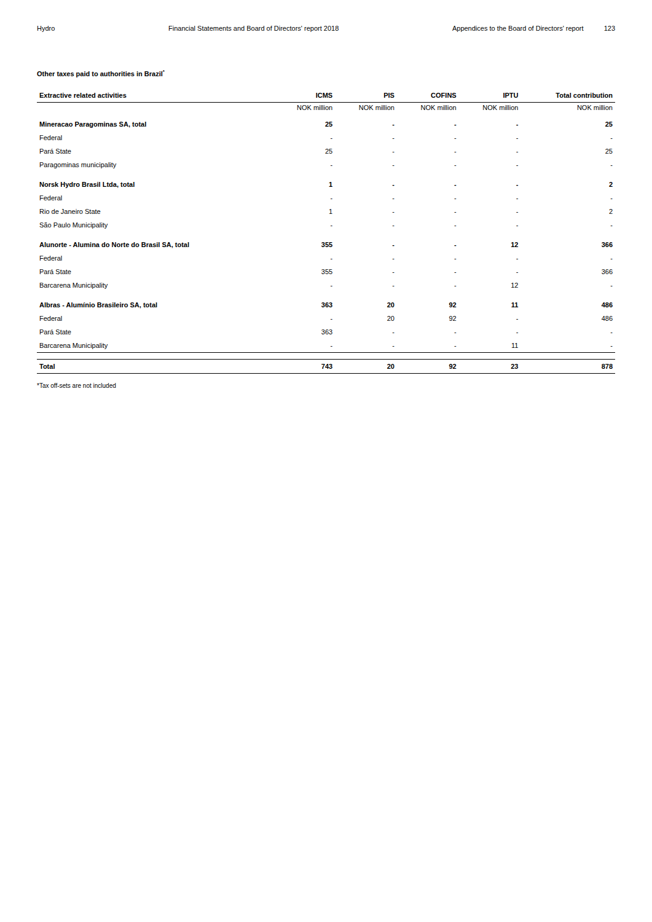Hydro
Financial Statements and Board of Directors' report 2018
Appendices to the Board of Directors' report 123
Other taxes paid to authorities in Brazil*
| Extractive related activities | ICMS | PIS | COFINS | IPTU | Total contribution |
| --- | --- | --- | --- | --- | --- |
| | NOK million | NOK million | NOK million | NOK million | NOK million |
| Mineracao Paragominas SA, total | 25 | - | - | - | 25 |
| Federal | - | - | - | - | - |
| Pará State | 25 | - | - | - | 25 |
| Paragominas municipality | - | - | - | - | - |
| Norsk Hydro Brasil Ltda, total | 1 | - | - | - | 2 |
| Federal | - | - | - | - | - |
| Rio de Janeiro State | 1 | - | - | - | 2 |
| São Paulo Municipality | - | - | - | - | - |
| Alunorte - Alumina do Norte do Brasil SA, total | 355 | - | - | 12 | 366 |
| Federal | - | - | - | - | - |
| Pará State | 355 | - | - | - | 366 |
| Barcarena Municipality | - | - | - | 12 | - |
| Albras - Alumínio Brasileiro SA, total | 363 | 20 | 92 | 11 | 486 |
| Federal | - | 20 | 92 | - | 486 |
| Pará State | 363 | - | - | - | - |
| Barcarena Municipality | - | - | - | 11 | - |
| Total | 743 | 20 | 92 | 23 | 878 |
*Tax off-sets are not included